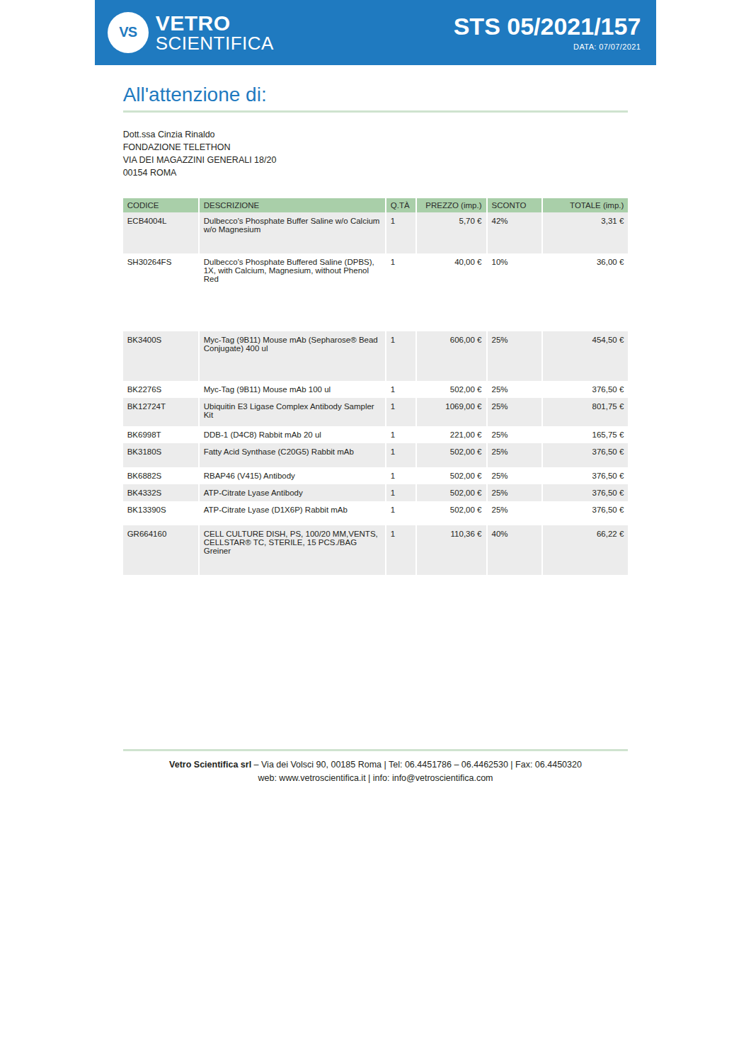VS
VETRO SCIENTIFICA
STS 05/2021/157
DATA: 07/07/2021
All'attenzione di:
Dott.ssa Cinzia Rinaldo
FONDAZIONE TELETHON
VIA DEI MAGAZZINI GENERALI 18/20
00154 ROMA
| CODICE | DESCRIZIONE | Q.TÀ | PREZZO (imp.) | SCONTO | TOTALE (imp.) |
| --- | --- | --- | --- | --- | --- |
| ECB4004L | Dulbecco's Phosphate Buffer Saline w/o Calcium w/o Magnesium | 1 | 5,70 € | 42% | 3,31 € |
| SH30264FS | Dulbecco's Phosphate Buffered Saline (DPBS), 1X, with Calcium, Magnesium, without Phenol Red | 1 | 40,00 € | 10% | 36,00 € |
| BK3400S | Myc-Tag (9B11) Mouse mAb (Sepharose® Bead Conjugate) 400 ul | 1 | 606,00 € | 25% | 454,50 € |
| BK2276S | Myc-Tag (9B11) Mouse mAb 100 ul | 1 | 502,00 € | 25% | 376,50 € |
| BK12724T | Ubiquitin E3 Ligase Complex Antibody Sampler Kit | 1 | 1069,00 € | 25% | 801,75 € |
| BK6998T | DDB-1 (D4C8) Rabbit mAb 20 ul | 1 | 221,00 € | 25% | 165,75 € |
| BK3180S | Fatty Acid Synthase (C20G5) Rabbit mAb | 1 | 502,00 € | 25% | 376,50 € |
| BK6882S | RBAP46 (V415) Antibody | 1 | 502,00 € | 25% | 376,50 € |
| BK4332S | ATP-Citrate Lyase Antibody | 1 | 502,00 € | 25% | 376,50 € |
| BK13390S | ATP-Citrate Lyase (D1X6P) Rabbit mAb | 1 | 502,00 € | 25% | 376,50 € |
| GR664160 | CELL CULTURE DISH, PS, 100/20 MM,VENTS, CELLSTAR® TC, STERILE, 15 PCS./BAG Greiner | 1 | 110,36 € | 40% | 66,22 € |
Vetro Scientifica srl – Via dei Volsci 90, 00185 Roma | Tel: 06.4451786 – 06.4462530 | Fax: 06.4450320
web: www.vetroscientifica.it | info: info@vetroscientifica.com